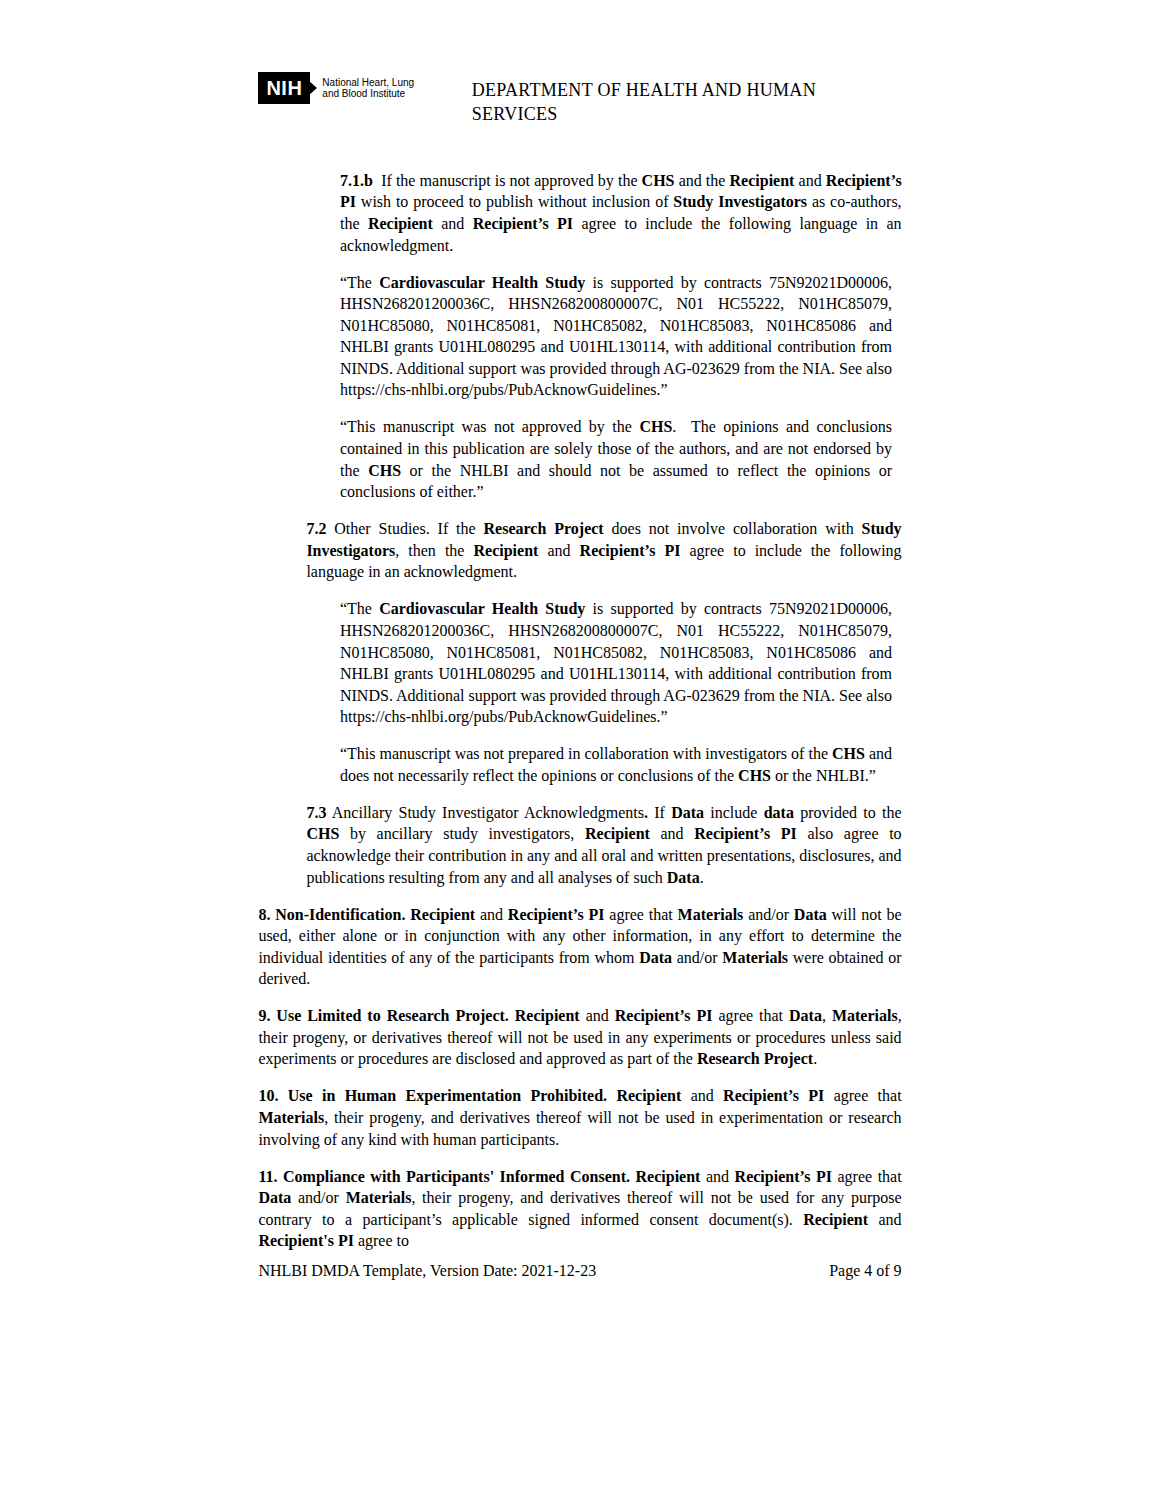NIH National Heart, Lung
and Blood Institute
DEPARTMENT OF HEALTH AND HUMAN SERVICES
7.1.b If the manuscript is not approved by the CHS and the Recipient and Recipient’s PI wish to proceed to publish without inclusion of Study Investigators as co-authors, the Recipient and Recipient’s PI agree to include the following language in an acknowledgment.
“The Cardiovascular Health Study is supported by contracts 75N92021D00006, HHSN268201200036C, HHSN268200800007C, N01 HC55222, N01HC85079, N01HC85080, N01HC85081, N01HC85082, N01HC85083, N01HC85086 and NHLBI grants U01HL080295 and U01HL130114, with additional contribution from NINDS. Additional support was provided through AG-023629 from the NIA. See also https://chs-nhlbi.org/pubs/PubAcknowGuidelines.”
“This manuscript was not approved by the CHS. The opinions and conclusions contained in this publication are solely those of the authors, and are not endorsed by the CHS or the NHLBI and should not be assumed to reflect the opinions or conclusions of either.”
7.2 Other Studies. If the Research Project does not involve collaboration with Study Investigators, then the Recipient and Recipient’s PI agree to include the following language in an acknowledgment.
“The Cardiovascular Health Study is supported by contracts 75N92021D00006, HHSN268201200036C, HHSN268200800007C, N01 HC55222, N01HC85079, N01HC85080, N01HC85081, N01HC85082, N01HC85083, N01HC85086 and NHLBI grants U01HL080295 and U01HL130114, with additional contribution from NINDS. Additional support was provided through AG-023629 from the NIA. See also https://chs-nhlbi.org/pubs/PubAcknowGuidelines.”
“This manuscript was not prepared in collaboration with investigators of the CHS and does not necessarily reflect the opinions or conclusions of the CHS or the NHLBI.”
7.3 Ancillary Study Investigator Acknowledgments. If Data include data provided to the CHS by ancillary study investigators, Recipient and Recipient’s PI also agree to acknowledge their contribution in any and all oral and written presentations, disclosures, and publications resulting from any and all analyses of such Data.
8. Non-Identification. Recipient and Recipient’s PI agree that Materials and/or Data will not be used, either alone or in conjunction with any other information, in any effort to determine the individual identities of any of the participants from whom Data and/or Materials were obtained or derived.
9. Use Limited to Research Project. Recipient and Recipient’s PI agree that Data, Materials, their progeny, or derivatives thereof will not be used in any experiments or procedures unless said experiments or procedures are disclosed and approved as part of the Research Project.
10. Use in Human Experimentation Prohibited. Recipient and Recipient’s PI agree that Materials, their progeny, and derivatives thereof will not be used in experimentation or research involving of any kind with human participants.
11. Compliance with Participants' Informed Consent. Recipient and Recipient’s PI agree that Data and/or Materials, their progeny, and derivatives thereof will not be used for any purpose contrary to a participant’s applicable signed informed consent document(s). Recipient and Recipient's PI agree to
NHLBI DMDA Template, Version Date: 2021-12-23 Page 4 of 9